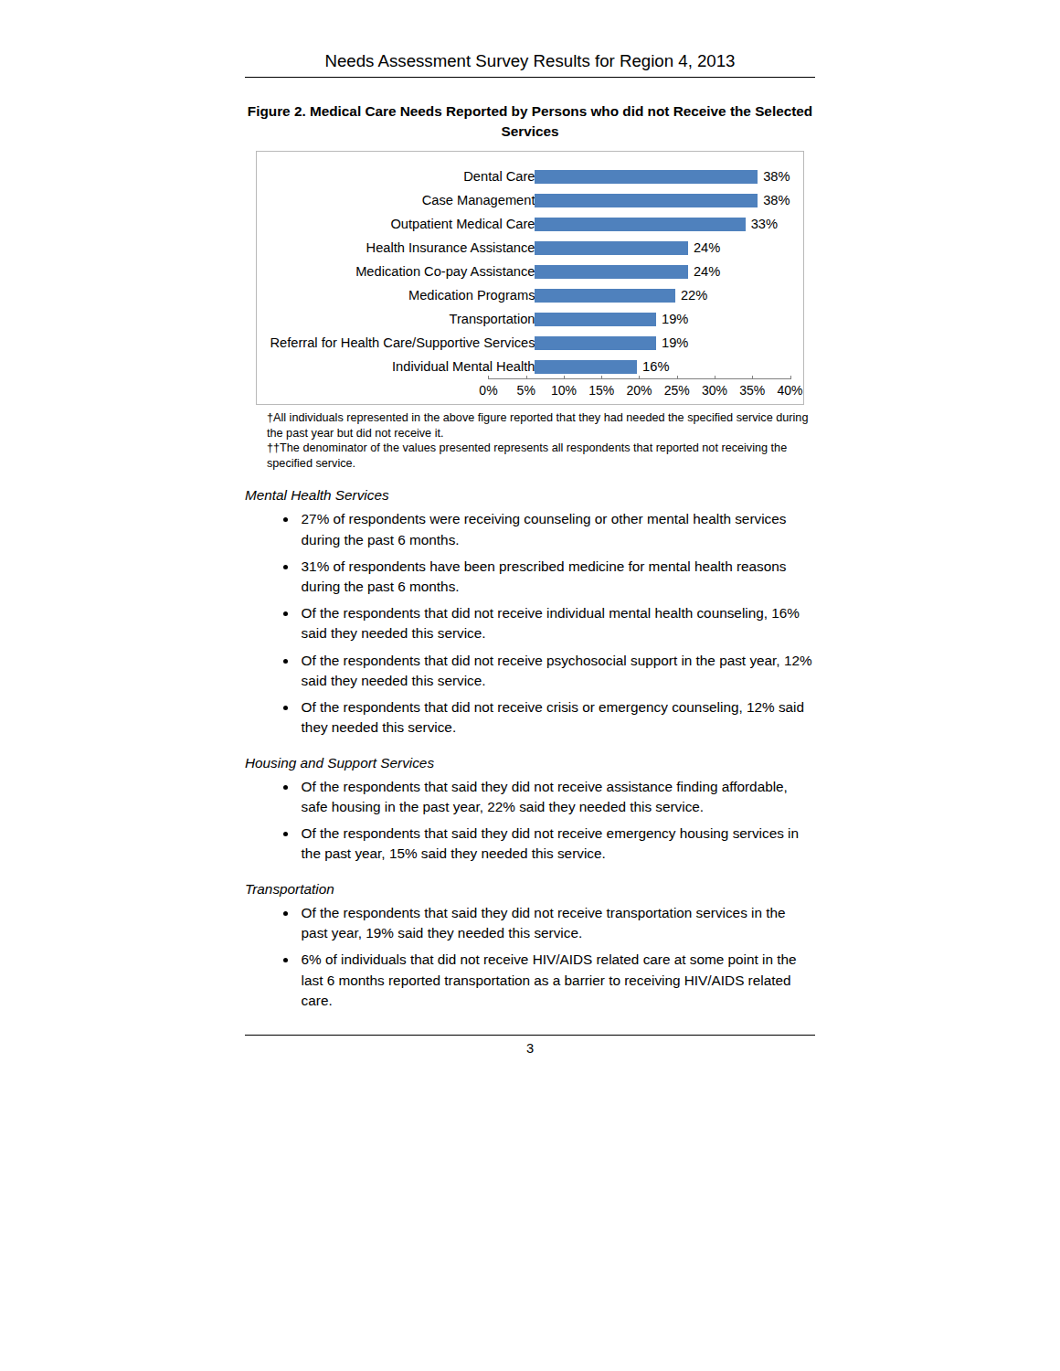Needs Assessment Survey Results for Region 4, 2013
Figure 2. Medical Care Needs Reported by Persons who did not Receive the Selected Services
| Dental Care | 38% |
| Case Management | 38% |
| Outpatient Medical Care | 33% |
| Health Insurance Assistance | 24% |
| Medication Co-pay Assistance | 24% |
| Medication Programs | 22% |
| Transportation | 19% |
| Referral for Health Care/Supportive Services | 19% |
| Individual Mental Health | 16% |
0% 5% 10% 15% 20% 25% 30% 35% 40%
†All individuals represented in the above figure reported that they had needed the specified service during the past year but did not receive it.
††The denominator of the values presented represents all respondents that reported not receiving the specified service.
Mental Health Services
27% of respondents were receiving counseling or other mental health services during the past 6 months.
31% of respondents have been prescribed medicine for mental health reasons during the past 6 months.
Of the respondents that did not receive individual mental health counseling, 16% said they needed this service.
Of the respondents that did not receive psychosocial support in the past year, 12% said they needed this service.
Of the respondents that did not receive crisis or emergency counseling, 12% said they needed this service.
Housing and Support Services
Of the respondents that said they did not receive assistance finding affordable, safe housing in the past year, 22% said they needed this service.
Of the respondents that said they did not receive emergency housing services in the past year, 15% said they needed this service.
Transportation
Of the respondents that said they did not receive transportation services in the past year, 19% said they needed this service.
6% of individuals that did not receive HIV/AIDS related care at some point in the last 6 months reported transportation as a barrier to receiving HIV/AIDS related care.
3